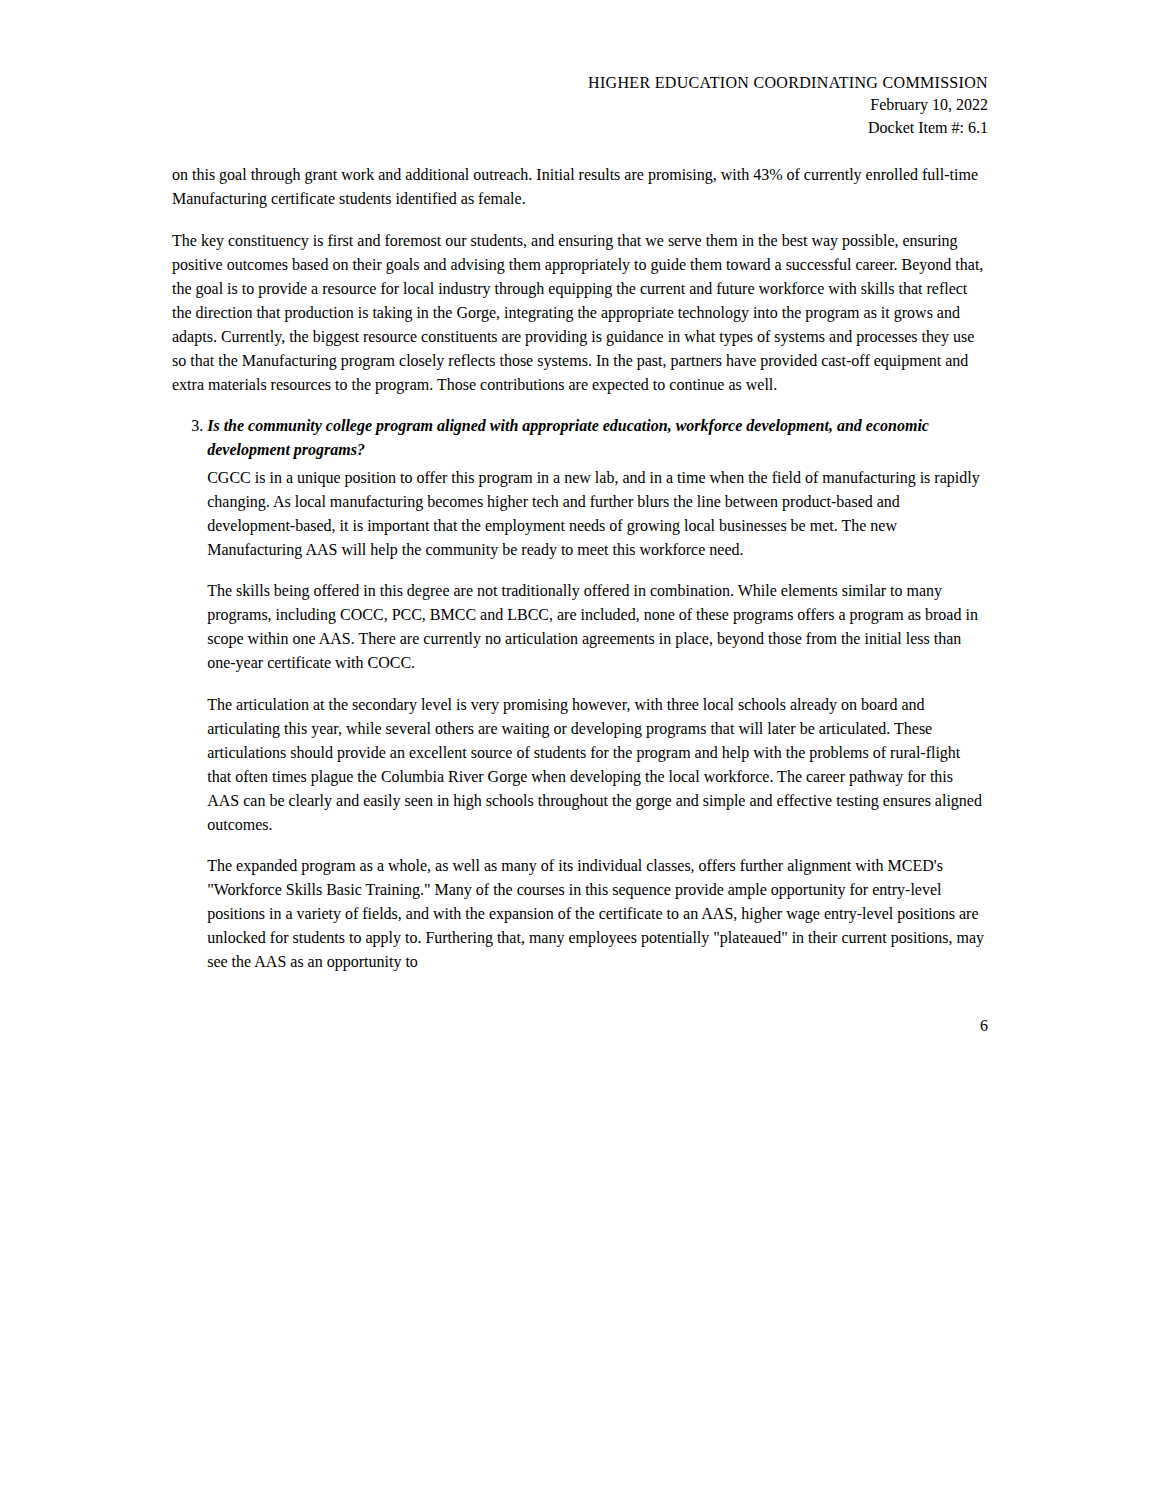HIGHER EDUCATION COORDINATING COMMISSION
February 10, 2022
Docket Item #: 6.1
on this goal through grant work and additional outreach. Initial results are promising, with 43% of currently enrolled full-time Manufacturing certificate students identified as female.
The key constituency is first and foremost our students, and ensuring that we serve them in the best way possible, ensuring positive outcomes based on their goals and advising them appropriately to guide them toward a successful career. Beyond that, the goal is to provide a resource for local industry through equipping the current and future workforce with skills that reflect the direction that production is taking in the Gorge, integrating the appropriate technology into the program as it grows and adapts. Currently, the biggest resource constituents are providing is guidance in what types of systems and processes they use so that the Manufacturing program closely reflects those systems. In the past, partners have provided cast-off equipment and extra materials resources to the program. Those contributions are expected to continue as well.
Is the community college program aligned with appropriate education, workforce development, and economic development programs?
CGCC is in a unique position to offer this program in a new lab, and in a time when the field of manufacturing is rapidly changing. As local manufacturing becomes higher tech and further blurs the line between product-based and development-based, it is important that the employment needs of growing local businesses be met. The new Manufacturing AAS will help the community be ready to meet this workforce need.
The skills being offered in this degree are not traditionally offered in combination. While elements similar to many programs, including COCC, PCC, BMCC and LBCC, are included, none of these programs offers a program as broad in scope within one AAS. There are currently no articulation agreements in place, beyond those from the initial less than one-year certificate with COCC.
The articulation at the secondary level is very promising however, with three local schools already on board and articulating this year, while several others are waiting or developing programs that will later be articulated. These articulations should provide an excellent source of students for the program and help with the problems of rural-flight that often times plague the Columbia River Gorge when developing the local workforce. The career pathway for this AAS can be clearly and easily seen in high schools throughout the gorge and simple and effective testing ensures aligned outcomes.
The expanded program as a whole, as well as many of its individual classes, offers further alignment with MCED's "Workforce Skills Basic Training." Many of the courses in this sequence provide ample opportunity for entry-level positions in a variety of fields, and with the expansion of the certificate to an AAS, higher wage entry-level positions are unlocked for students to apply to. Furthering that, many employees potentially "plateaued" in their current positions, may see the AAS as an opportunity to
6